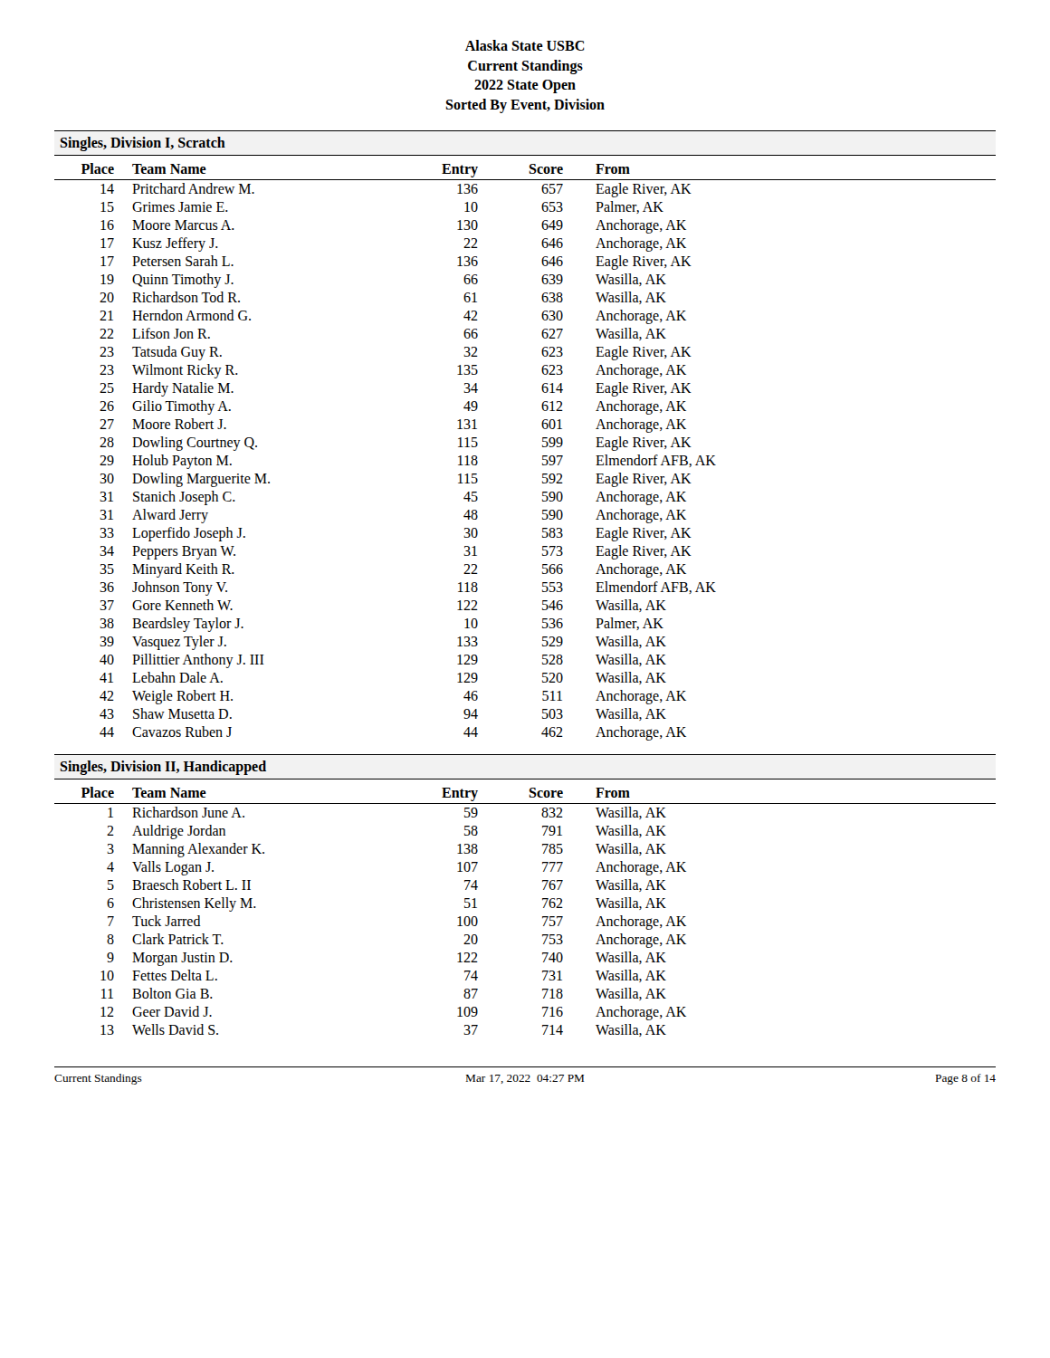Alaska State USBC Current Standings 2022 State Open Sorted By Event, Division
Singles, Division I, Scratch
| Place | Team Name | Entry | Score | From |
| --- | --- | --- | --- | --- |
| 14 | Pritchard Andrew M. | 136 | 657 | Eagle River, AK |
| 15 | Grimes Jamie E. | 10 | 653 | Palmer, AK |
| 16 | Moore Marcus A. | 130 | 649 | Anchorage, AK |
| 17 | Kusz Jeffery J. | 22 | 646 | Anchorage, AK |
| 17 | Petersen Sarah L. | 136 | 646 | Eagle River, AK |
| 19 | Quinn Timothy J. | 66 | 639 | Wasilla, AK |
| 20 | Richardson Tod R. | 61 | 638 | Wasilla, AK |
| 21 | Herndon Armond G. | 42 | 630 | Anchorage, AK |
| 22 | Lifson Jon R. | 66 | 627 | Wasilla, AK |
| 23 | Tatsuda Guy R. | 32 | 623 | Eagle River, AK |
| 23 | Wilmont Ricky R. | 135 | 623 | Anchorage, AK |
| 25 | Hardy Natalie M. | 34 | 614 | Eagle River, AK |
| 26 | Gilio Timothy A. | 49 | 612 | Anchorage, AK |
| 27 | Moore Robert J. | 131 | 601 | Anchorage, AK |
| 28 | Dowling Courtney Q. | 115 | 599 | Eagle River, AK |
| 29 | Holub Payton M. | 118 | 597 | Elmendorf AFB, AK |
| 30 | Dowling Marguerite M. | 115 | 592 | Eagle River, AK |
| 31 | Stanich Joseph C. | 45 | 590 | Anchorage, AK |
| 31 | Alward Jerry | 48 | 590 | Anchorage, AK |
| 33 | Loperfido Joseph J. | 30 | 583 | Eagle River, AK |
| 34 | Peppers Bryan W. | 31 | 573 | Eagle River, AK |
| 35 | Minyard Keith R. | 22 | 566 | Anchorage, AK |
| 36 | Johnson Tony V. | 118 | 553 | Elmendorf AFB, AK |
| 37 | Gore Kenneth W. | 122 | 546 | Wasilla, AK |
| 38 | Beardsley Taylor J. | 10 | 536 | Palmer, AK |
| 39 | Vasquez Tyler J. | 133 | 529 | Wasilla, AK |
| 40 | Pillittier Anthony J. III | 129 | 528 | Wasilla, AK |
| 41 | Lebahn Dale A. | 129 | 520 | Wasilla, AK |
| 42 | Weigle Robert H. | 46 | 511 | Anchorage, AK |
| 43 | Shaw Musetta D. | 94 | 503 | Wasilla, AK |
| 44 | Cavazos Ruben J | 44 | 462 | Anchorage, AK |
Singles, Division II, Handicapped
| Place | Team Name | Entry | Score | From |
| --- | --- | --- | --- | --- |
| 1 | Richardson June A. | 59 | 832 | Wasilla, AK |
| 2 | Auldrige Jordan | 58 | 791 | Wasilla, AK |
| 3 | Manning Alexander K. | 138 | 785 | Wasilla, AK |
| 4 | Valls Logan J. | 107 | 777 | Anchorage, AK |
| 5 | Braesch Robert L. II | 74 | 767 | Wasilla, AK |
| 6 | Christensen Kelly M. | 51 | 762 | Wasilla, AK |
| 7 | Tuck Jarred | 100 | 757 | Anchorage, AK |
| 8 | Clark Patrick T. | 20 | 753 | Anchorage, AK |
| 9 | Morgan Justin D. | 122 | 740 | Wasilla, AK |
| 10 | Fettes Delta L. | 74 | 731 | Wasilla, AK |
| 11 | Bolton Gia B. | 87 | 718 | Wasilla, AK |
| 12 | Geer David J. | 109 | 716 | Anchorage, AK |
| 13 | Wells David S. | 37 | 714 | Wasilla, AK |
Current Standings
Mar 17, 2022 04:27 PM
Page 8 of 14